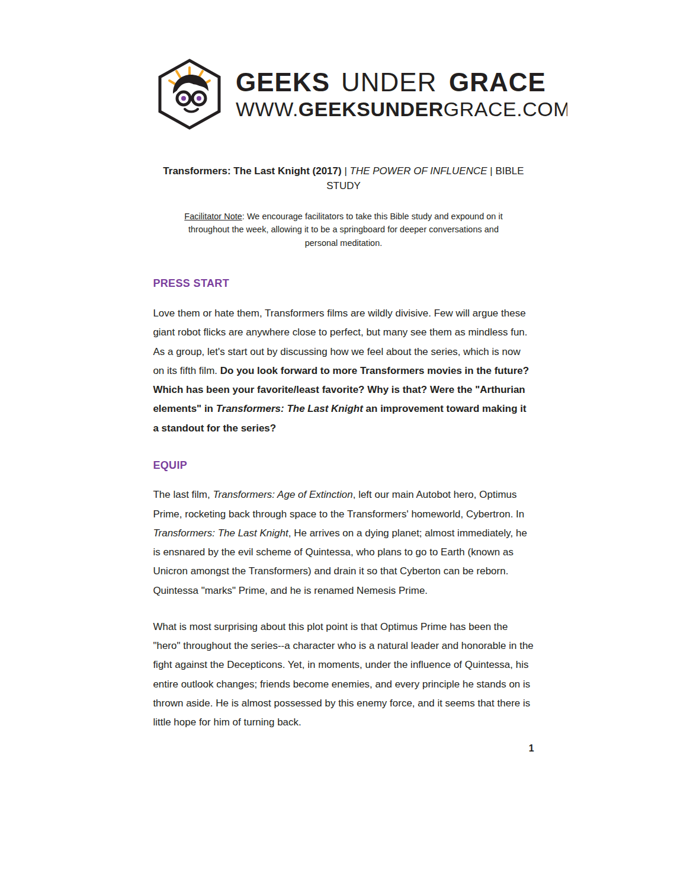GEEKS UNDER GRACE WWW.GEEKSUNDERGRACE.COM
Transformers: The Last Knight (2017) | THE POWER OF INFLUENCE | BIBLE STUDY
Facilitator Note: We encourage facilitators to take this Bible study and expound on it throughout the week, allowing it to be a springboard for deeper conversations and personal meditation.
PRESS START
Love them or hate them, Transformers films are wildly divisive. Few will argue these giant robot flicks are anywhere close to perfect, but many see them as mindless fun. As a group, let's start out by discussing how we feel about the series, which is now on its fifth film. Do you look forward to more Transformers movies in the future? Which has been your favorite/least favorite? Why is that? Were the "Arthurian elements" in Transformers: The Last Knight an improvement toward making it a standout for the series?
EQUIP
The last film, Transformers: Age of Extinction, left our main Autobot hero, Optimus Prime, rocketing back through space to the Transformers' homeworld, Cybertron. In Transformers: The Last Knight, He arrives on a dying planet; almost immediately, he is ensnared by the evil scheme of Quintessa, who plans to go to Earth (known as Unicron amongst the Transformers) and drain it so that Cyberton can be reborn. Quintessa "marks" Prime, and he is renamed Nemesis Prime.
What is most surprising about this plot point is that Optimus Prime has been the "hero" throughout the series--a character who is a natural leader and honorable in the fight against the Decepticons. Yet, in moments, under the influence of Quintessa, his entire outlook changes; friends become enemies, and every principle he stands on is thrown aside. He is almost possessed by this enemy force, and it seems that there is little hope for him of turning back.
1